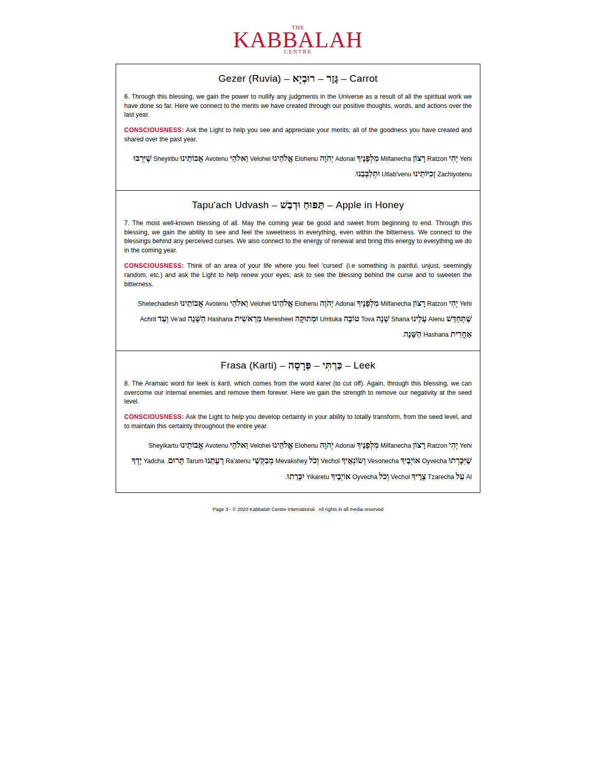THE KABBALAH CENTRE
Gezer (Ruvia) – גֶּזֶר – רוּבְיָא – Carrot
6. Through this blessing, we gain the power to nullify any judgments in the Universe as a result of all the spiritual work we have done so far. Here we connect to the merits we have created through our positive thoughts, words, and actions over the last year.
CONSCIOUSNESS: Ask the Light to help you see and appreciate your merits; all of the goodness you have created and shared over the past year.
Yehi יְהִי Ratzon רָצוֹן Milfanecha מִלְפָנֶיךָ Adonai יְהֹוָה Elohenu אֱלֹהֵינוּ Velohei וֵאלֹהֵי Avotenu אֲבוֹתֵינוּ Sheyirbu שֶׁיִּרְבּוּ Zachiyotenu זָכִיּוֹתֵינוּ Utlab'venu וּתְלַבְּבֵנוּ.
Tapu'ach Udvash – תַּפּוּחַ וּדְבַשׁ – Apple in Honey
7. The most well-known blessing of all. May the coming year be good and sweet from beginning to end. Through this blessing, we gain the ability to see and feel the sweetness in everything, even within the bitterness. We connect to the blessings behind any perceived curses. We also connect to the energy of renewal and bring this energy to everything we do in the coming year.
CONSCIOUSNESS: Think of an area of your life where you feel 'cursed' (i.e something is painful, unjust, seemingly random, etc.) and ask the Light to help renew your eyes; ask to see the blessing behind the curse and to sweeten the bitterness.
Yehi יְהִי Ratzon רָצוֹן Milfanecha מִלְפָנֶיךָ Adonai יְהֹוָה Elohenu אֱלֹהֵינוּ Velohei וֵאלֹהֵי Avotenu אֲבוֹתֵינוּ Shetechadesh שֶׁתְּחַדֵּשׁ Alenu עָלֵינוּ Shana שָׁנָה Tova טוֹבָה Umtuka וּמְתוּקָה Meresheet מֵרֵאשִׁית Hashana הַשָּׁנָה Ve'ad וְעַד Achrit אַחֲרִית Hashana הַשָּׁנָה.
Frasa (Karti) – כַּרְתִּי – פְּרָסָה – Leek
8. The Aramaic word for leek is karti, which comes from the word karet (to cut off). Again, through this blessing, we can overcome our internal enemies and remove them forever. Here we gain the strength to remove our negativity at the seed level.
CONSCIOUSNESS: Ask the Light to help you develop certainty in your ability to totally transform, from the seed level, and to maintain this certainty throughout the entire year.
Yehi יְהִי Ratzon רָצוֹן Milfanecha מִלְפָנֶיךָ Adonai יְהֹוָה Elohenu אֱלֹהֵינוּ Velohei וֵאלֹהֵי Avotenu אֲבוֹתֵינוּ Sheyikartu שֶׁיִּכָּרְתוּ Oyvecha אוֹיְבֶיךָ Vesonecha וְשׂוֹנְאֶיךָ Vechol וְכֹל Mevakshey מְבַקְשֵׁי Ra'atenu רָעָתֵנוּ Tarum תָּרוּם. Yadcha יָדְךָ Al עַל Tzarecha צָרֶיךָ Vechol וְכֹל Oyvecha אוֹיְבֶיךָ Yikaretu יִכָּרֵתוּ.
Page 3 - © 2020 Kabbalah Centre International. All rights in all media reserved